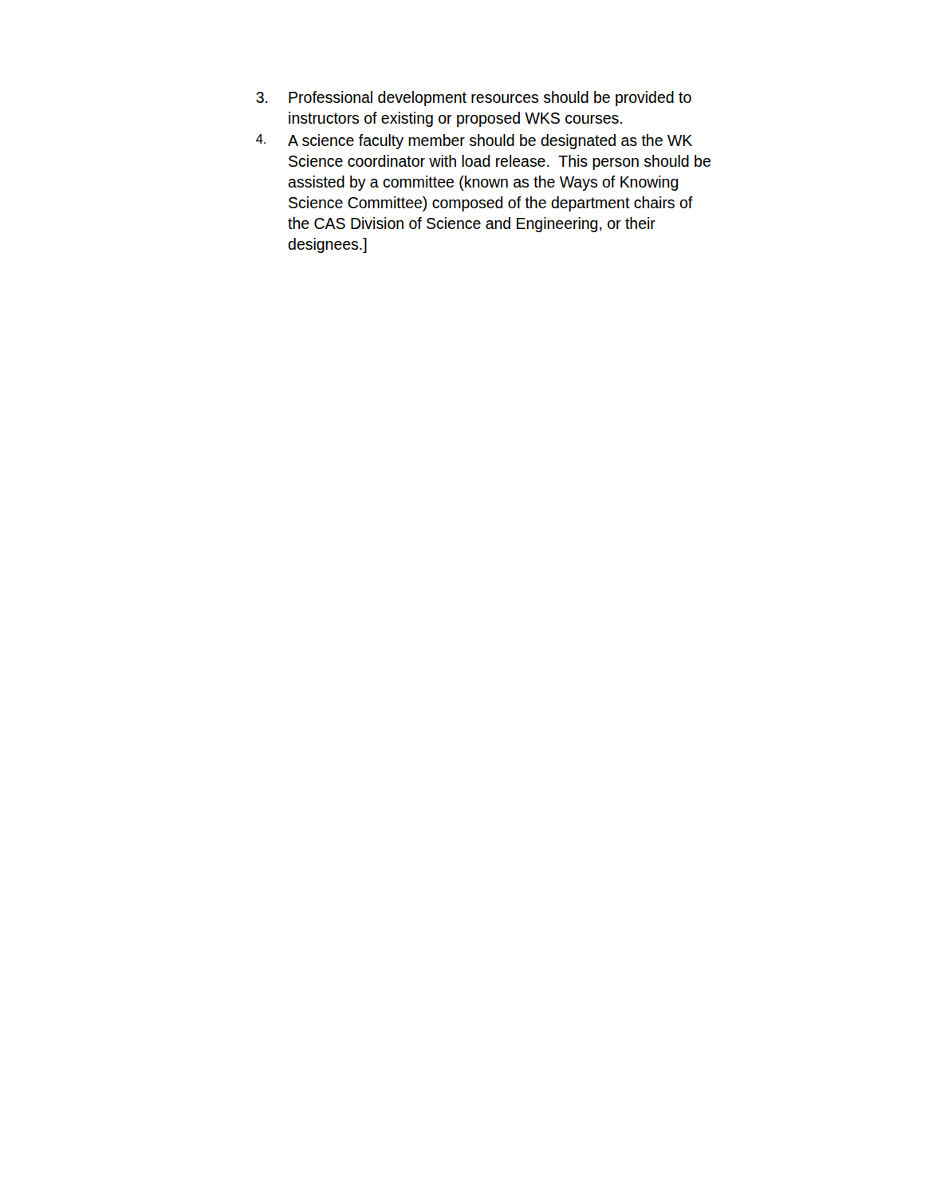3. Professional development resources should be provided to instructors of existing or proposed WKS courses.
4. A science faculty member should be designated as the WK Science coordinator with load release. This person should be assisted by a committee (known as the Ways of Knowing Science Committee) composed of the department chairs of the CAS Division of Science and Engineering, or their designees.]